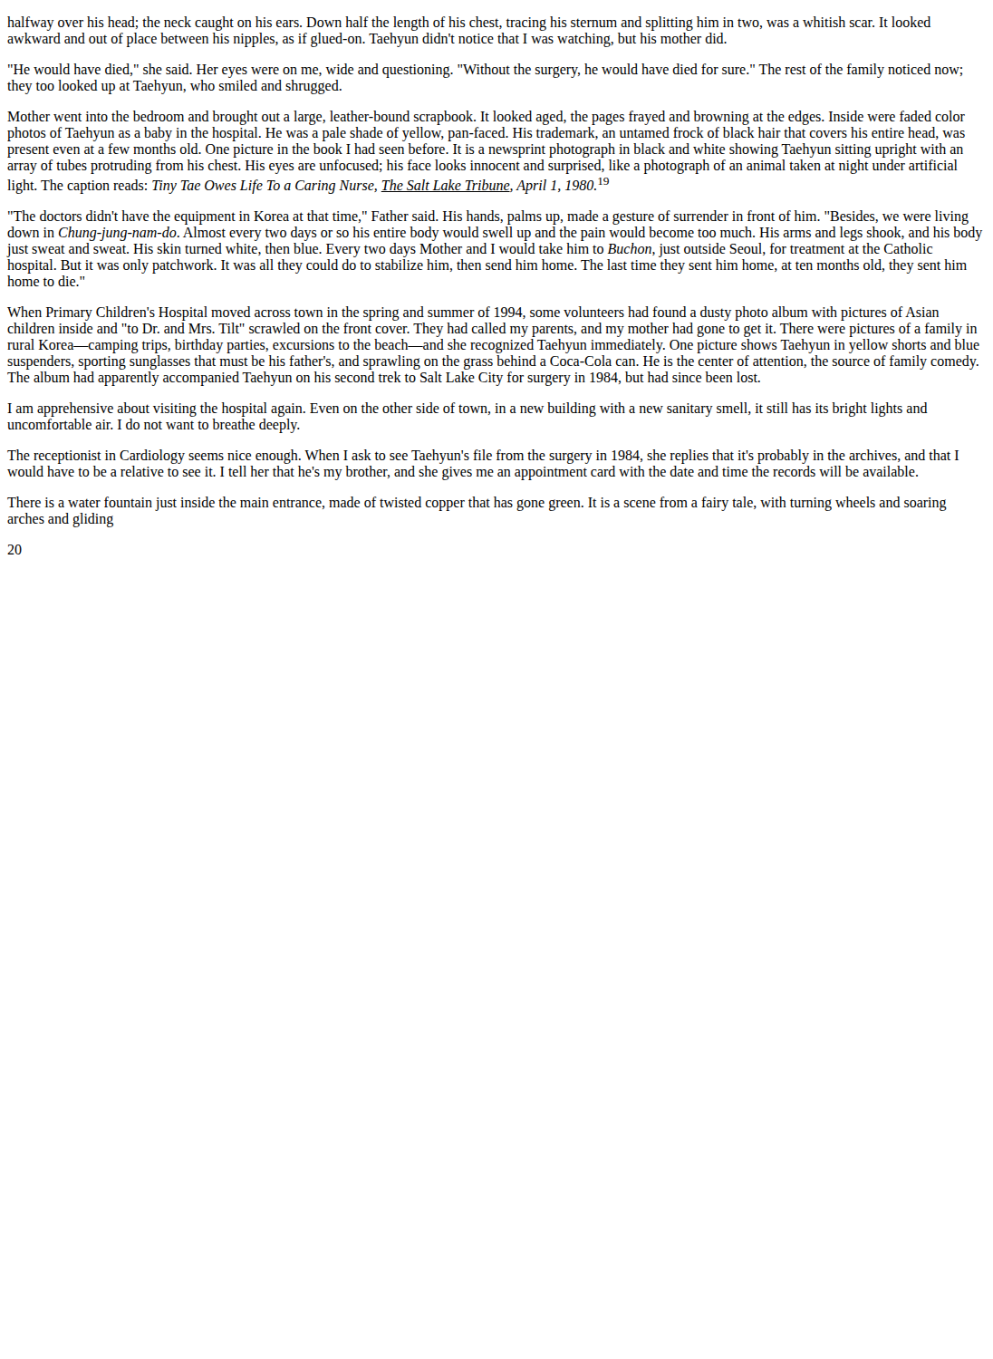halfway over his head; the neck caught on his ears. Down half the length of his chest, tracing his sternum and splitting him in two, was a whitish scar. It looked awkward and out of place between his nipples, as if glued-on. Taehyun didn't notice that I was watching, but his mother did.
"He would have died," she said. Her eyes were on me, wide and questioning. "Without the surgery, he would have died for sure." The rest of the family noticed now; they too looked up at Taehyun, who smiled and shrugged.
Mother went into the bedroom and brought out a large, leather-bound scrapbook. It looked aged, the pages frayed and browning at the edges. Inside were faded color photos of Taehyun as a baby in the hospital. He was a pale shade of yellow, pan-faced. His trademark, an untamed frock of black hair that covers his entire head, was present even at a few months old. One picture in the book I had seen before. It is a newsprint photograph in black and white showing Taehyun sitting upright with an array of tubes protruding from his chest. His eyes are unfocused; his face looks innocent and surprised, like a photograph of an animal taken at night under artificial light. The caption reads: Tiny Tae Owes Life To a Caring Nurse, The Salt Lake Tribune, April 1, 1980.19
"The doctors didn't have the equipment in Korea at that time," Father said. His hands, palms up, made a gesture of surrender in front of him. "Besides, we were living down in Chung-jung-nam-do. Almost every two days or so his entire body would swell up and the pain would become too much. His arms and legs shook, and his body just sweat and sweat. His skin turned white, then blue. Every two days Mother and I would take him to Buchon, just outside Seoul, for treatment at the Catholic hospital. But it was only patchwork. It was all they could do to stabilize him, then send him home. The last time they sent him home, at ten months old, they sent him home to die."
When Primary Children's Hospital moved across town in the spring and summer of 1994, some volunteers had found a dusty photo album with pictures of Asian children inside and "to Dr. and Mrs. Tilt" scrawled on the front cover. They had called my parents, and my mother had gone to get it. There were pictures of a family in rural Korea—camping trips, birthday parties, excursions to the beach—and she recognized Taehyun immediately. One picture shows Taehyun in yellow shorts and blue suspenders, sporting sunglasses that must be his father's, and sprawling on the grass behind a Coca-Cola can. He is the center of attention, the source of family comedy. The album had apparently accompanied Taehyun on his second trek to Salt Lake City for surgery in 1984, but had since been lost.
I am apprehensive about visiting the hospital again. Even on the other side of town, in a new building with a new sanitary smell, it still has its bright lights and uncomfortable air. I do not want to breathe deeply.
The receptionist in Cardiology seems nice enough. When I ask to see Taehyun's file from the surgery in 1984, she replies that it's probably in the archives, and that I would have to be a relative to see it. I tell her that he's my brother, and she gives me an appointment card with the date and time the records will be available.
There is a water fountain just inside the main entrance, made of twisted copper that has gone green. It is a scene from a fairy tale, with turning wheels and soaring arches and gliding
20